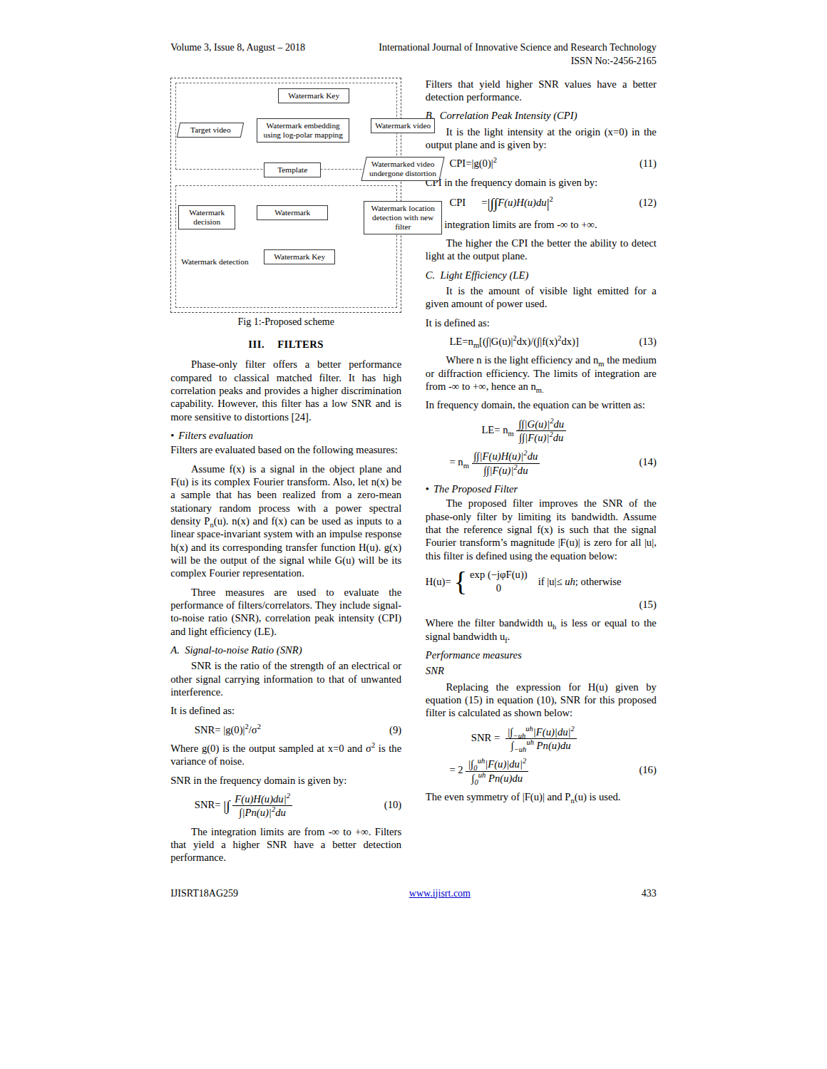Volume 3, Issue 8, August – 2018
International Journal of Innovative Science and Research Technology
ISSN No:-2456-2165
Watermark Key
Target video
Watermark embedding using log-polar mapping
Watermark video
Template
Watermarked video undergone distortion
Watermark decision
Watermark
Watermark location detection with new filter
Watermark Key
Watermark detection
Fig 1:-Proposed scheme
III. FILTERS
Phase-only filter offers a better performance compared to classical matched filter. It has high correlation peaks and provides a higher discrimination capability. However, this filter has a low SNR and is more sensitive to distortions [24].
Filters evaluation
Filters are evaluated based on the following measures:
Assume f(x) is a signal in the object plane and F(u) is its complex Fourier transform. Also, let n(x) be a sample that has been realized from a zero-mean stationary random process with a power spectral density Pn(u). n(x) and f(x) can be used as inputs to a linear space-invariant system with an impulse response h(x) and its corresponding transfer function H(u). g(x) will be the output of the signal while G(u) will be its complex Fourier representation.
Three measures are used to evaluate the performance of filters/correlators. They include signal-to-noise ratio (SNR), correlation peak intensity (CPI) and light efficiency (LE).
A. Signal-to-noise Ratio (SNR)
SNR is the ratio of the strength of an electrical or other signal carrying information to that of unwanted interference.
It is defined as:
SNR= |g(0)|2/σ2
(9)
Where g(0) is the output sampled at x=0 and σ2 is the variance of noise.
SNR in the frequency domain is given by:
SNR= |∫ F(u)H(u)du|2 ∫|Pn(u)|2du
(10)
The integration limits are from -∞ to +∞. Filters that yield a higher SNR have a better detection performance.
Filters that yield higher SNR values have a better detection performance.
B. Correlation Peak Intensity (CPI)
It is the light intensity at the origin (x=0) in the output plane and is given by:
CPI=|g(0)|2
(11)
CPI in the frequency domain is given by:
CPI =|∫∫F(u)H(u)du|2
(12)
The integration limits are from -∞ to +∞.
The higher the CPI the better the ability to detect light at the output plane.
C. Light Efficiency (LE)
It is the amount of visible light emitted for a given amount of power used.
It is defined as:
LE=nm[(∫|G(u)|2dx)/(∫|f(x)2dx)]
(13)
Where n is the light efficiency and nm the medium or diffraction efficiency. The limits of integration are from -∞ to +∞, hence an nm.
In frequency domain, the equation can be written as:
LE= nm ∫∫|G(u)|2du ∫∫|F(u)|2du
= nm ∫∫|F(u)H(u)|2du ∫∫|F(u)|2du
(14)
The Proposed Filter
The proposed filter improves the SNR of the phase-only filter by limiting its bandwidth. Assume that the reference signal f(x) is such that the signal Fourier transform’s magnitude |F(u)| is zero for all |u|, this filter is defined using the equation below:
H(u)= {
exp (−jφF(u))
0
if |u|≤ uh; otherwise
(15)
Where the filter bandwidth uh is less or equal to the signal bandwidth uf.
Performance measures
SNR
Replacing the expression for H(u) given by equation (15) in equation (10), SNR for this proposed filter is calculated as shown below:
SNR = |∫−uhuh|F(u)|du|2 ∫−uhuh Pn(u)du
= 2 |∫0uh|F(u)|du|2 ∫0uh Pn(u)du
(16)
The even symmetry of |F(u)| and Pn(u) is used.
IJISRT18AG259
www.ijisrt.com
433